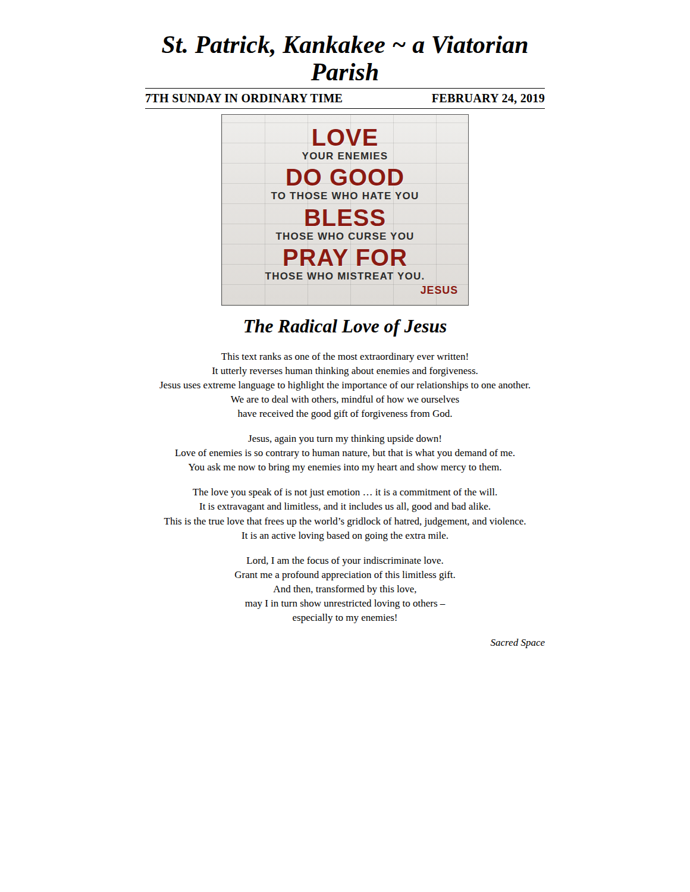St. Patrick, Kankakee ~ a Viatorian Parish
7TH SUNDAY IN ORDINARY TIME FEBRUARY 24, 2019
Love your enemies Do Good to those who hate you Bless those who curse you Pray for those who mistreat you. Jesus
The Radical Love of Jesus
This text ranks as one of the most extraordinary ever written!
It utterly reverses human thinking about enemies and forgiveness.
Jesus uses extreme language to highlight the importance of our relationships to one another.
We are to deal with others, mindful of how we ourselves
have received the good gift of forgiveness from God.
Jesus, again you turn my thinking upside down!
Love of enemies is so contrary to human nature, but that is what you demand of me.
You ask me now to bring my enemies into my heart and show mercy to them.
The love you speak of is not just emotion … it is a commitment of the will.
It is extravagant and limitless, and it includes us all, good and bad alike.
This is the true love that frees up the world’s gridlock of hatred, judgement, and violence.
It is an active loving based on going the extra mile.
Lord, I am the focus of your indiscriminate love.
Grant me a profound appreciation of this limitless gift.
And then, transformed by this love,
may I in turn show unrestricted loving to others –
especially to my enemies!
Sacred Space